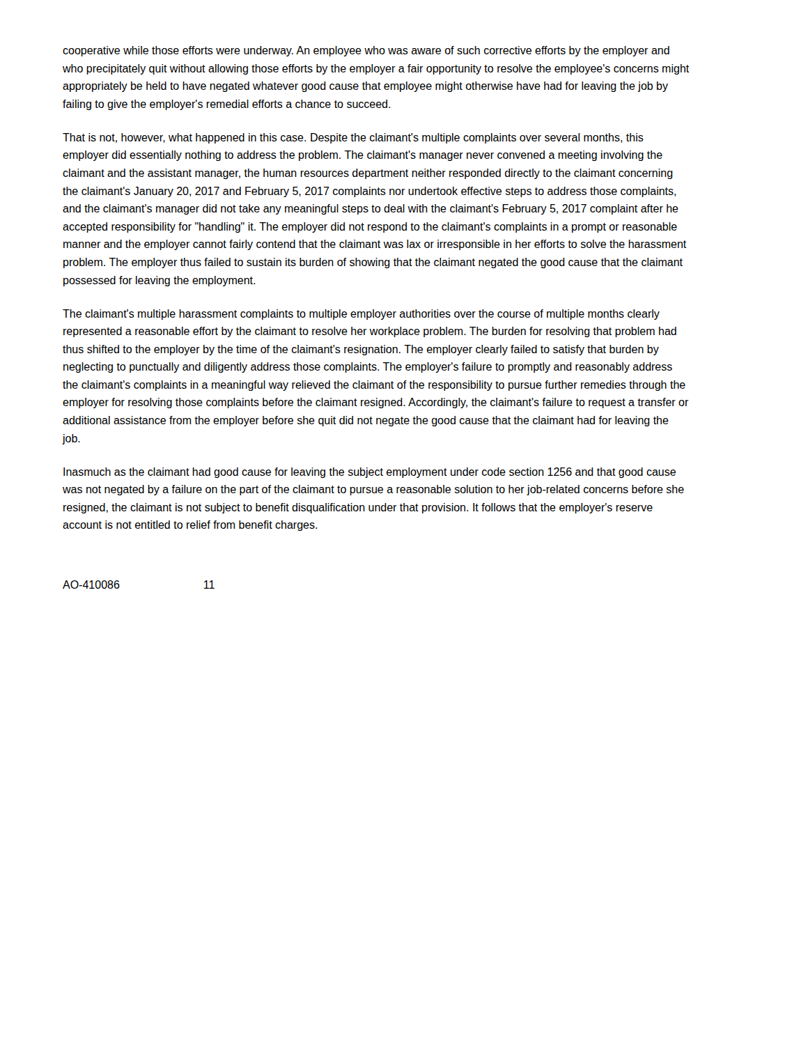cooperative while those efforts were underway. An employee who was aware of such corrective efforts by the employer and who precipitately quit without allowing those efforts by the employer a fair opportunity to resolve the employee's concerns might appropriately be held to have negated whatever good cause that employee might otherwise have had for leaving the job by failing to give the employer's remedial efforts a chance to succeed.
That is not, however, what happened in this case. Despite the claimant's multiple complaints over several months, this employer did essentially nothing to address the problem. The claimant's manager never convened a meeting involving the claimant and the assistant manager, the human resources department neither responded directly to the claimant concerning the claimant's January 20, 2017 and February 5, 2017 complaints nor undertook effective steps to address those complaints, and the claimant's manager did not take any meaningful steps to deal with the claimant's February 5, 2017 complaint after he accepted responsibility for "handling" it. The employer did not respond to the claimant's complaints in a prompt or reasonable manner and the employer cannot fairly contend that the claimant was lax or irresponsible in her efforts to solve the harassment problem. The employer thus failed to sustain its burden of showing that the claimant negated the good cause that the claimant possessed for leaving the employment.
The claimant's multiple harassment complaints to multiple employer authorities over the course of multiple months clearly represented a reasonable effort by the claimant to resolve her workplace problem. The burden for resolving that problem had thus shifted to the employer by the time of the claimant's resignation. The employer clearly failed to satisfy that burden by neglecting to punctually and diligently address those complaints. The employer's failure to promptly and reasonably address the claimant's complaints in a meaningful way relieved the claimant of the responsibility to pursue further remedies through the employer for resolving those complaints before the claimant resigned. Accordingly, the claimant's failure to request a transfer or additional assistance from the employer before she quit did not negate the good cause that the claimant had for leaving the job.
Inasmuch as the claimant had good cause for leaving the subject employment under code section 1256 and that good cause was not negated by a failure on the part of the claimant to pursue a reasonable solution to her job-related concerns before she resigned, the claimant is not subject to benefit disqualification under that provision. It follows that the employer's reserve account is not entitled to relief from benefit charges.
AO-410086 11